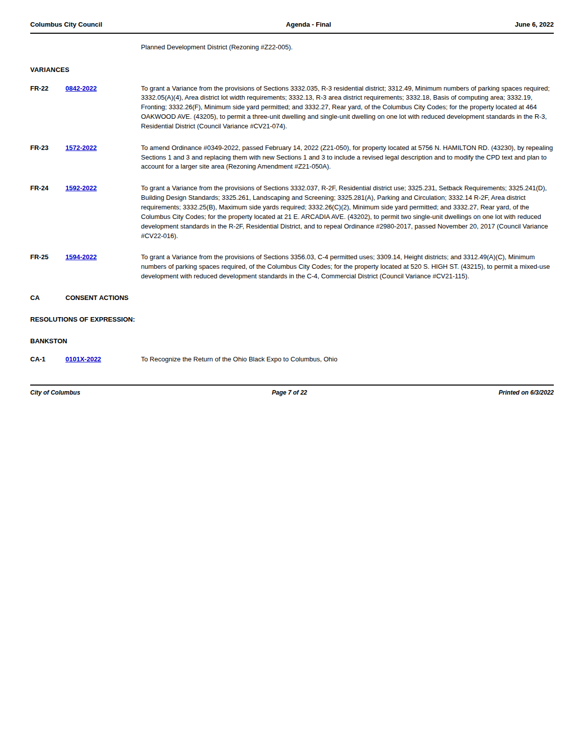Columbus City Council
Agenda - Final
June 6, 2022
Planned Development District (Rezoning #Z22-005).
VARIANCES
FR-22
0842-2022
To grant a Variance from the provisions of Sections 3332.035, R-3 residential district; 3312.49, Minimum numbers of parking spaces required; 3332.05(A)(4), Area district lot width requirements; 3332.13, R-3 area district requirements; 3332.18, Basis of computing area; 3332.19, Fronting; 3332.26(F), Minimum side yard permitted; and 3332.27, Rear yard, of the Columbus City Codes; for the property located at 464 OAKWOOD AVE. (43205), to permit a three-unit dwelling and single-unit dwelling on one lot with reduced development standards in the R-3, Residential District (Council Variance #CV21-074).
FR-23
1572-2022
To amend Ordinance #0349-2022, passed February 14, 2022 (Z21-050), for property located at 5756 N. HAMILTON RD. (43230), by repealing Sections 1 and 3 and replacing them with new Sections 1 and 3 to include a revised legal description and to modify the CPD text and plan to account for a larger site area (Rezoning Amendment #Z21-050A).
FR-24
1592-2022
To grant a Variance from the provisions of Sections 3332.037, R-2F, Residential district use; 3325.231, Setback Requirements; 3325.241(D), Building Design Standards; 3325.261, Landscaping and Screening; 3325.281(A), Parking and Circulation; 3332.14 R-2F, Area district requirements; 3332.25(B), Maximum side yards required; 3332.26(C)(2), Minimum side yard permitted; and 3332.27, Rear yard, of the Columbus City Codes; for the property located at 21 E. ARCADIA AVE. (43202), to permit two single-unit dwellings on one lot with reduced development standards in the R-2F, Residential District, and to repeal Ordinance #2980-2017, passed November 20, 2017 (Council Variance #CV22-016).
FR-25
1594-2022
To grant a Variance from the provisions of Sections 3356.03, C-4 permitted uses; 3309.14, Height districts; and 3312.49(A)(C), Minimum numbers of parking spaces required, of the Columbus City Codes; for the property located at 520 S. HIGH ST. (43215), to permit a mixed-use development with reduced development standards in the C-4, Commercial District (Council Variance #CV21-115).
CA
CONSENT ACTIONS
RESOLUTIONS OF EXPRESSION:
BANKSTON
CA-1
0101X-2022
To Recognize the Return of the Ohio Black Expo to Columbus, Ohio
City of Columbus
Page 7 of 22
Printed on 6/3/2022